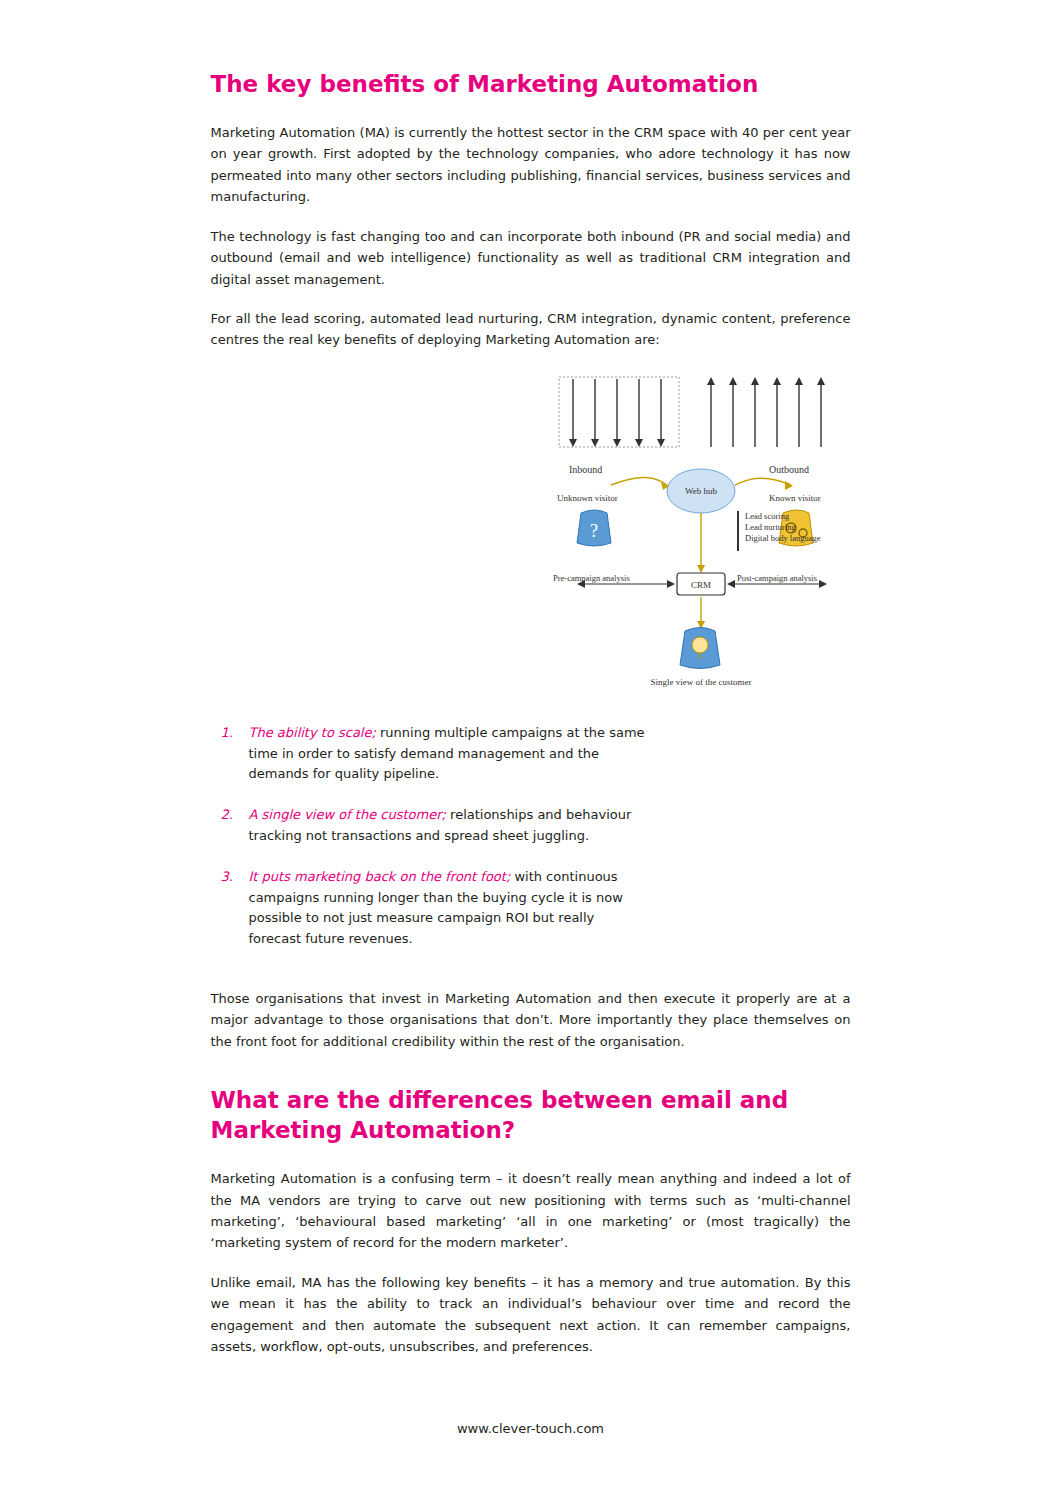The key benefits of Marketing Automation
Marketing Automation (MA) is currently the hottest sector in the CRM space with 40 per cent year on year growth. First adopted by the technology companies, who adore technology it has now permeated into many other sectors including publishing, financial services, business services and manufacturing.
The technology is fast changing too and can incorporate both inbound (PR and social media) and outbound (email and web intelligence) functionality as well as traditional CRM integration and digital asset management.
For all the lead scoring, automated lead nurturing, CRM integration, dynamic content, preference centres the real key benefits of deploying Marketing Automation are:
Inbound Outbound Web hub Unknown visitor Known visitor ? Lead scoring Lead nurturing Digital body language CRM Pre-campaign analysis Post-campaign analysis Single view of the customer
1. The ability to scale; running multiple campaigns at the same time in order to satisfy demand management and the demands for quality pipeline.
2. A single view of the customer; relationships and behaviour tracking not transactions and spread sheet juggling.
3. It puts marketing back on the front foot; with continuous campaigns running longer than the buying cycle it is now possible to not just measure campaign ROI but really forecast future revenues.
Those organisations that invest in Marketing Automation and then execute it properly are at a major advantage to those organisations that don’t. More importantly they place themselves on the front foot for additional credibility within the rest of the organisation.
What are the differences between email and Marketing Automation?
Marketing Automation is a confusing term – it doesn’t really mean anything and indeed a lot of the MA vendors are trying to carve out new positioning with terms such as ‘multi-channel marketing’, ‘behavioural based marketing’ ‘all in one marketing’ or (most tragically) the ‘marketing system of record for the modern marketer’.
Unlike email, MA has the following key benefits – it has a memory and true automation. By this we mean it has the ability to track an individual’s behaviour over time and record the engagement and then automate the subsequent next action. It can remember campaigns, assets, workflow, opt-outs, unsubscribes, and preferences.
www.clever-touch.com